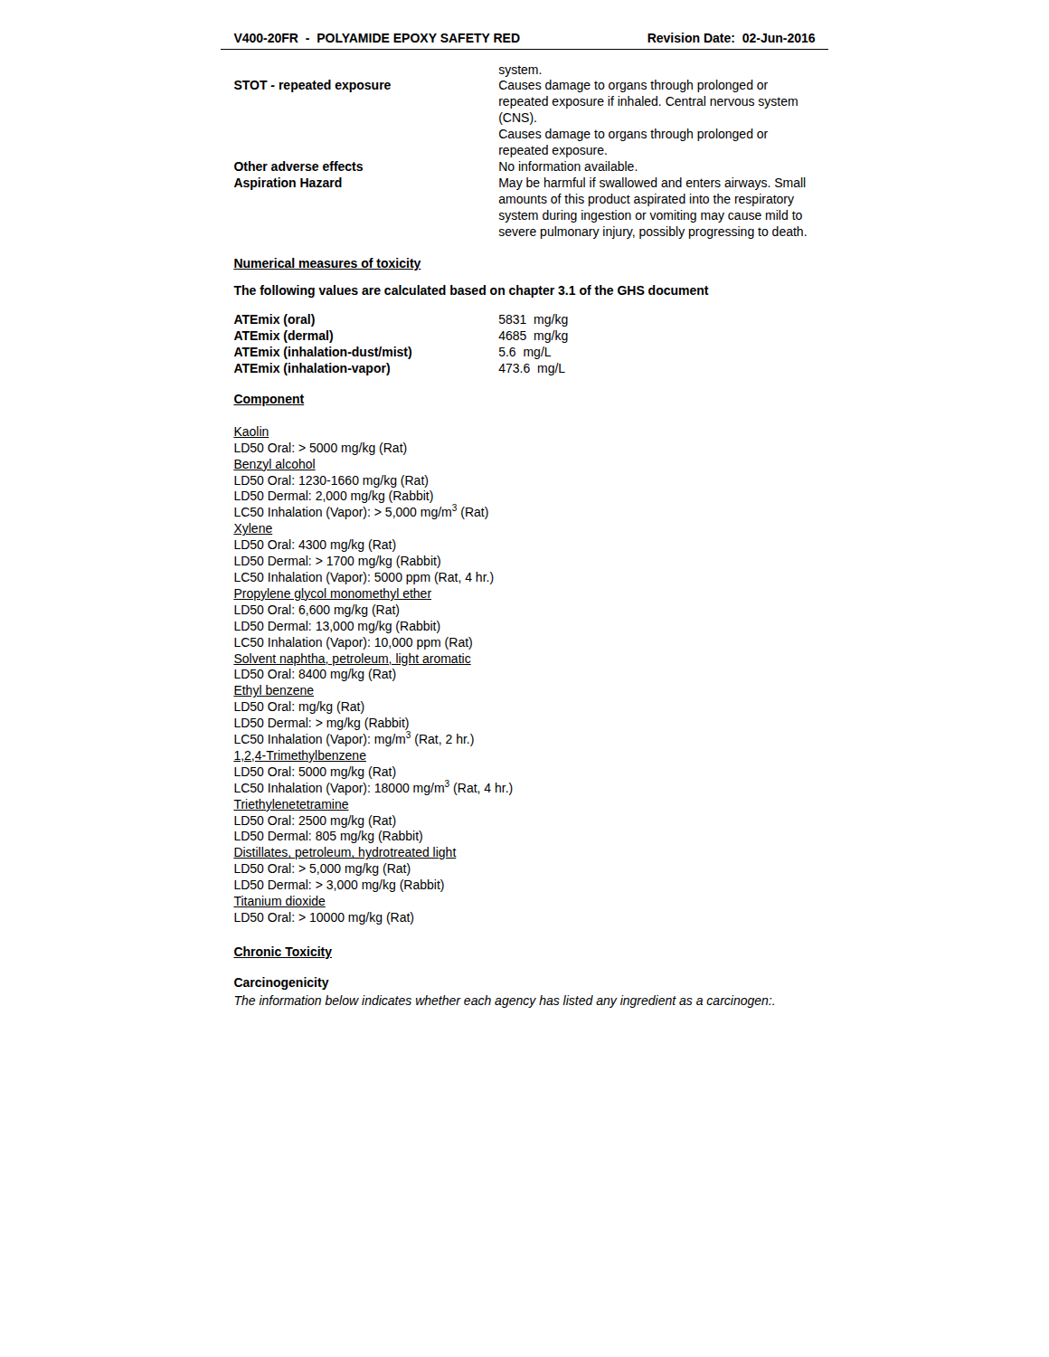V400-20FR - POLYAMIDE EPOXY SAFETY RED
Revision Date: 02-Jun-2016
system.
STOT - repeated exposure
Causes damage to organs through prolonged or repeated exposure if inhaled. Central nervous system (CNS).
Causes damage to organs through prolonged or repeated exposure.
Other adverse effects
No information available.
Aspiration Hazard
May be harmful if swallowed and enters airways. Small amounts of this product aspirated into the respiratory system during ingestion or vomiting may cause mild to severe pulmonary injury, possibly progressing to death.
Numerical measures of toxicity
The following values are calculated based on chapter 3.1 of the GHS document
ATEmix (oral)
5831 mg/kg
ATEmix (dermal)
4685 mg/kg
ATEmix (inhalation-dust/mist)
5.6 mg/L
ATEmix (inhalation-vapor)
473.6 mg/L
Component
Kaolin
LD50 Oral: > 5000 mg/kg (Rat)
Benzyl alcohol
LD50 Oral: 1230-1660 mg/kg (Rat)
LD50 Dermal: 2,000 mg/kg (Rabbit)
LC50 Inhalation (Vapor): > 5,000 mg/m3 (Rat)
Xylene
LD50 Oral: 4300 mg/kg (Rat)
LD50 Dermal: > 1700 mg/kg (Rabbit)
LC50 Inhalation (Vapor): 5000 ppm (Rat, 4 hr.)
Propylene glycol monomethyl ether
LD50 Oral: 6,600 mg/kg (Rat)
LD50 Dermal: 13,000 mg/kg (Rabbit)
LC50 Inhalation (Vapor): 10,000 ppm (Rat)
Solvent naphtha, petroleum, light aromatic
LD50 Oral: 8400 mg/kg (Rat)
Ethyl benzene
LD50 Oral: mg/kg (Rat)
LD50 Dermal: > mg/kg (Rabbit)
LC50 Inhalation (Vapor): mg/m3 (Rat, 2 hr.)
1,2,4-Trimethylbenzene
LD50 Oral: 5000 mg/kg (Rat)
LC50 Inhalation (Vapor): 18000 mg/m3 (Rat, 4 hr.)
Triethylenetetramine
LD50 Oral: 2500 mg/kg (Rat)
LD50 Dermal: 805 mg/kg (Rabbit)
Distillates, petroleum, hydrotreated light
LD50 Oral: > 5,000 mg/kg (Rat)
LD50 Dermal: > 3,000 mg/kg (Rabbit)
Titanium dioxide
LD50 Oral: > 10000 mg/kg (Rat)
Chronic Toxicity
Carcinogenicity
The information below indicates whether each agency has listed any ingredient as a carcinogen:.